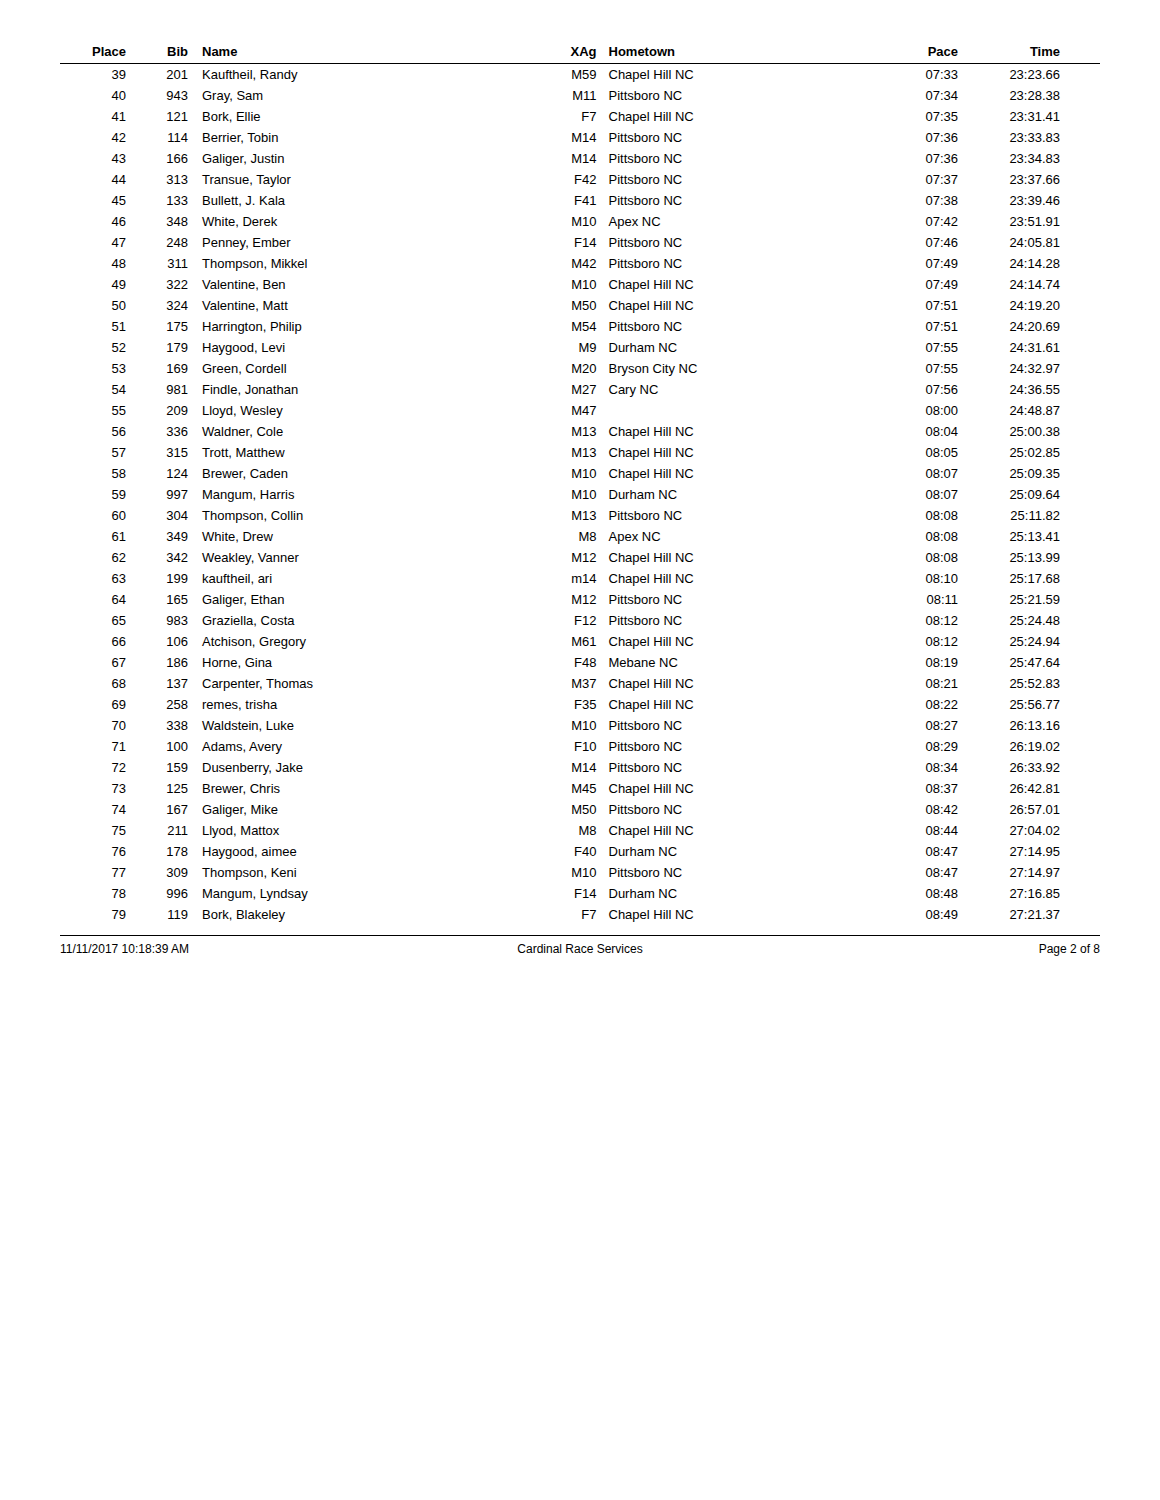| Place | Bib | Name | XAg | Hometown | Pace | Time |
| --- | --- | --- | --- | --- | --- | --- |
| 39 | 201 | Kauftheil, Randy | M59 | Chapel Hill NC | 07:33 | 23:23.66 |
| 40 | 943 | Gray, Sam | M11 | Pittsboro NC | 07:34 | 23:28.38 |
| 41 | 121 | Bork, Ellie | F7 | Chapel Hill NC | 07:35 | 23:31.41 |
| 42 | 114 | Berrier, Tobin | M14 | Pittsboro NC | 07:36 | 23:33.83 |
| 43 | 166 | Galiger, Justin | M14 | Pittsboro NC | 07:36 | 23:34.83 |
| 44 | 313 | Transue, Taylor | F42 | Pittsboro NC | 07:37 | 23:37.66 |
| 45 | 133 | Bullett, J. Kala | F41 | Pittsboro NC | 07:38 | 23:39.46 |
| 46 | 348 | White, Derek | M10 | Apex NC | 07:42 | 23:51.91 |
| 47 | 248 | Penney, Ember | F14 | Pittsboro NC | 07:46 | 24:05.81 |
| 48 | 311 | Thompson, Mikkel | M42 | Pittsboro NC | 07:49 | 24:14.28 |
| 49 | 322 | Valentine, Ben | M10 | Chapel Hill NC | 07:49 | 24:14.74 |
| 50 | 324 | Valentine, Matt | M50 | Chapel Hill NC | 07:51 | 24:19.20 |
| 51 | 175 | Harrington, Philip | M54 | Pittsboro NC | 07:51 | 24:20.69 |
| 52 | 179 | Haygood, Levi | M9 | Durham NC | 07:55 | 24:31.61 |
| 53 | 169 | Green, Cordell | M20 | Bryson City NC | 07:55 | 24:32.97 |
| 54 | 981 | Findle, Jonathan | M27 | Cary NC | 07:56 | 24:36.55 |
| 55 | 209 | Lloyd, Wesley | M47 | | 08:00 | 24:48.87 |
| 56 | 336 | Waldner, Cole | M13 | Chapel Hill NC | 08:04 | 25:00.38 |
| 57 | 315 | Trott, Matthew | M13 | Chapel Hill NC | 08:05 | 25:02.85 |
| 58 | 124 | Brewer, Caden | M10 | Chapel Hill NC | 08:07 | 25:09.35 |
| 59 | 997 | Mangum, Harris | M10 | Durham NC | 08:07 | 25:09.64 |
| 60 | 304 | Thompson, Collin | M13 | Pittsboro NC | 08:08 | 25:11.82 |
| 61 | 349 | White, Drew | M8 | Apex NC | 08:08 | 25:13.41 |
| 62 | 342 | Weakley, Vanner | M12 | Chapel Hill NC | 08:08 | 25:13.99 |
| 63 | 199 | kauftheil, ari | m14 | Chapel Hill NC | 08:10 | 25:17.68 |
| 64 | 165 | Galiger, Ethan | M12 | Pittsboro NC | 08:11 | 25:21.59 |
| 65 | 983 | Graziella, Costa | F12 | Pittsboro NC | 08:12 | 25:24.48 |
| 66 | 106 | Atchison, Gregory | M61 | Chapel Hill NC | 08:12 | 25:24.94 |
| 67 | 186 | Horne, Gina | F48 | Mebane NC | 08:19 | 25:47.64 |
| 68 | 137 | Carpenter, Thomas | M37 | Chapel Hill NC | 08:21 | 25:52.83 |
| 69 | 258 | remes, trisha | F35 | Chapel Hill NC | 08:22 | 25:56.77 |
| 70 | 338 | Waldstein, Luke | M10 | Pittsboro NC | 08:27 | 26:13.16 |
| 71 | 100 | Adams, Avery | F10 | Pittsboro NC | 08:29 | 26:19.02 |
| 72 | 159 | Dusenberry, Jake | M14 | Pittsboro NC | 08:34 | 26:33.92 |
| 73 | 125 | Brewer, Chris | M45 | Chapel Hill NC | 08:37 | 26:42.81 |
| 74 | 167 | Galiger, Mike | M50 | Pittsboro NC | 08:42 | 26:57.01 |
| 75 | 211 | Llyod, Mattox | M8 | Chapel Hill NC | 08:44 | 27:04.02 |
| 76 | 178 | Haygood, aimee | F40 | Durham NC | 08:47 | 27:14.95 |
| 77 | 309 | Thompson, Keni | M10 | Pittsboro NC | 08:47 | 27:14.97 |
| 78 | 996 | Mangum, Lyndsay | F14 | Durham NC | 08:48 | 27:16.85 |
| 79 | 119 | Bork, Blakeley | F7 | Chapel Hill NC | 08:49 | 27:21.37 |
11/11/2017 10:18:39 AM
Cardinal Race Services
Page 2 of 8